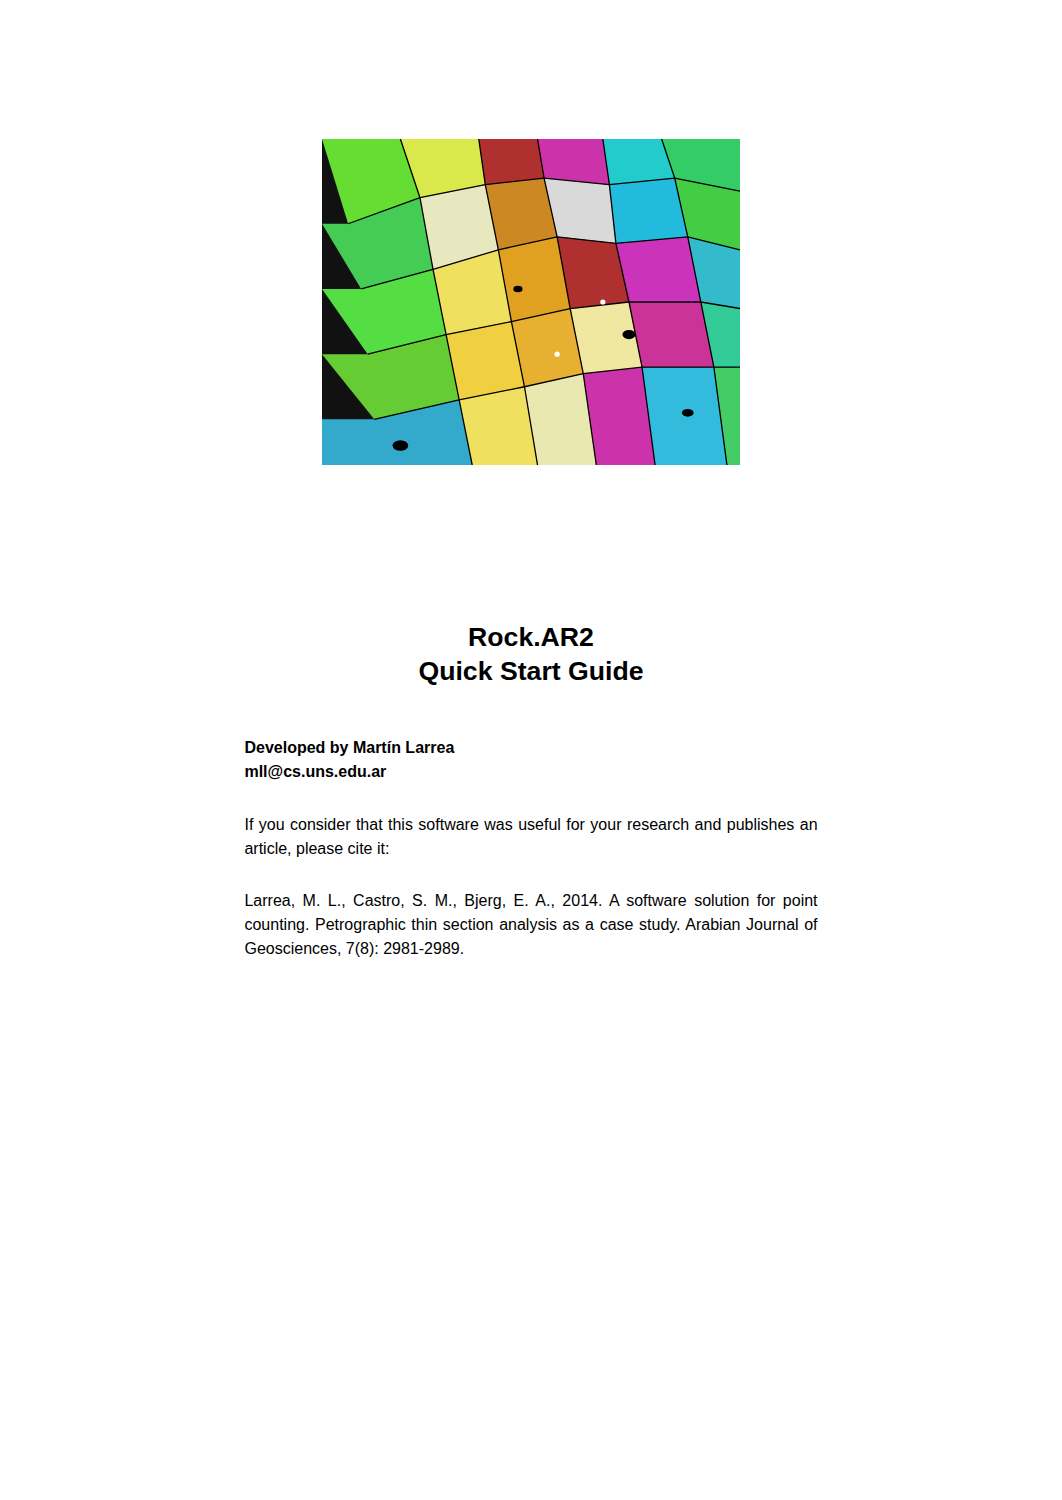Rock.AR2 Quick Start Guide
Developed by Martín Larrea mll@cs.uns.edu.ar
If you consider that this software was useful for your research and publishes an article, please cite it:
Larrea, M. L., Castro, S. M., Bjerg, E. A., 2014. A software solution for point counting. Petrographic thin section analysis as a case study. Arabian Journal of Geosciences, 7(8): 2981-2989.